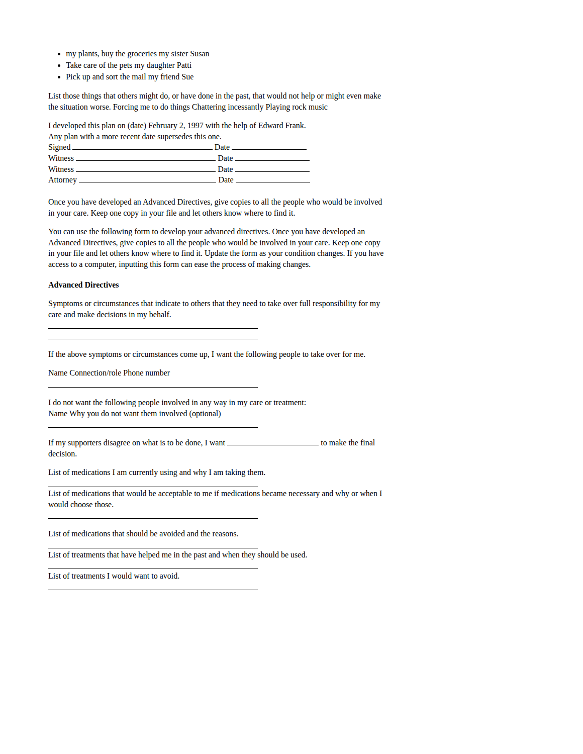my plants, buy the groceries my sister Susan
Take care of the pets my daughter Patti
Pick up and sort the mail my friend Sue
List those things that others might do, or have done in the past, that would not help or might even make the situation worse. Forcing me to do things Chattering incessantly Playing rock music
I developed this plan on (date) February 2, 1997 with the help of Edward Frank.
Any plan with a more recent date supersedes this one.
Signed Date
Witness Date
Witness Date
Attorney Date
Once you have developed an Advanced Directives, give copies to all the people who would be involved in your care. Keep one copy in your file and let others know where to find it.
You can use the following form to develop your advanced directives. Once you have developed an Advanced Directives, give copies to all the people who would be involved in your care. Keep one copy in your file and let others know where to find it. Update the form as your condition changes. If you have access to a computer, inputting this form can ease the process of making changes.
Advanced Directives
Symptoms or circumstances that indicate to others that they need to take over full responsibility for my care and make decisions in my behalf.
If the above symptoms or circumstances come up, I want the following people to take over for me.
Name Connection/role Phone number
I do not want the following people involved in any way in my care or treatment:
Name Why you do not want them involved (optional)
If my supporters disagree on what is to be done, I want to make the final decision.
List of medications I am currently using and why I am taking them.
List of medications that would be acceptable to me if medications became necessary and why or when I would choose those.
List of medications that should be avoided and the reasons.
List of treatments that have helped me in the past and when they should be used.
List of treatments I would want to avoid.